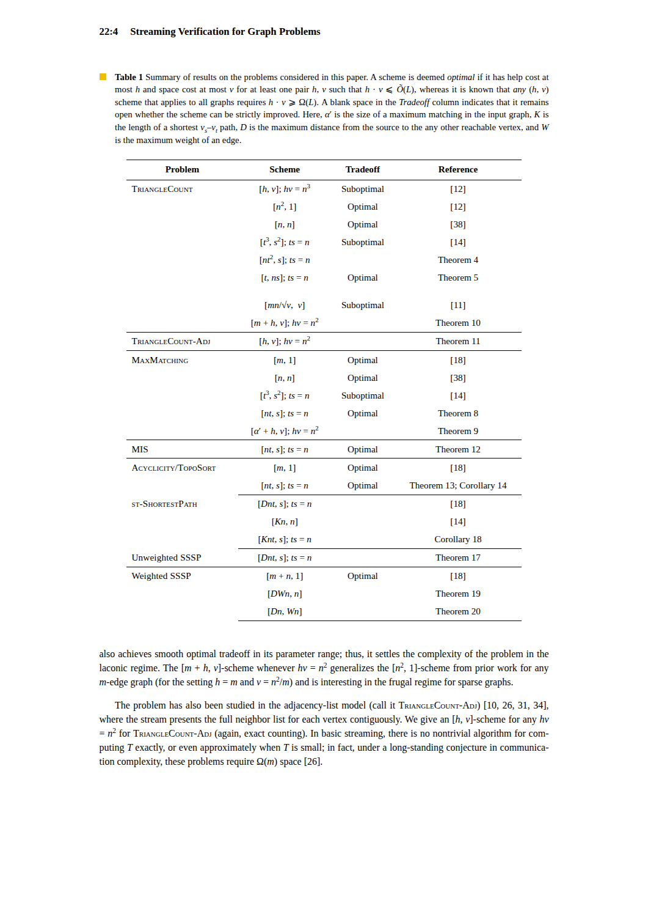22:4 Streaming Verification for Graph Problems
Table 1 Summary of results on the problems considered in this paper. A scheme is deemed optimal if it has help cost at most h and space cost at most v for at least one pair h, v such that h · v ⩽ Õ(L), whereas it is known that any (h, v) scheme that applies to all graphs requires h · v ⩾ Ω(L). A blank space in the Tradeoff column indicates that it remains open whether the scheme can be strictly improved. Here, α′ is the size of a maximum matching in the input graph, K is the length of a shortest vs–vt path, D is the maximum distance from the source to the any other reachable vertex, and W is the maximum weight of an edge.
| Problem | Scheme | Tradeoff | Reference |
| --- | --- | --- | --- |
| TriangleCount | [ h , v ]; hv = n 3 | Suboptimal | [12] |
| [ n 2 , 1] | Optimal | [12] |
| [ n , n ] | Optimal | [38] |
| [ t 3 , s 2 ]; ts = n | Suboptimal | [14] |
| [ nt 2 , s ]; ts = n | | Theorem 4 |
| | [ t , ns ]; ts = n | Optimal | Theorem 5 |
| | [ mn / √ v , v ] | Suboptimal | [11] |
| | [ m + h , v ]; hv = n 2 | | Theorem 10 |
| TriangleCount-Adj | [ h , v ]; hv = n 2 | | Theorem 11 |
| MaxMatching | [ m , 1] | Optimal | [18] |
| [ n , n ] | Optimal | [38] |
| [ t 3 , s 2 ]; ts = n | Suboptimal | [14] |
| | [ nt , s ]; ts = n | Optimal | Theorem 8 |
| | [ α ′ + h , v ]; hv = n 2 | | Theorem 9 |
| MIS | [ nt , s ]; ts = n | Optimal | Theorem 12 |
| Acyclicity/TopoSort | [ m , 1] | Optimal | [18] |
| [ nt , s ]; ts = n | Optimal | Theorem 13; Corollary 14 |
| st-ShortestPath | [ Dnt , s ]; ts = n | | [18] |
| [ Kn , n ] | | [14] |
| [ Knt , s ]; ts = n | | Corollary 18 |
| Unweighted SSSP | [ Dnt , s ]; ts = n | | Theorem 17 |
| Weighted SSSP | [ m + n , 1] | Optimal | [18] |
| [ DWn , n ] | | Theorem 19 |
| [ Dn , Wn ] | | Theorem 20 |
also achieves smooth optimal tradeoff in its parameter range; thus, it settles the complexity of the problem in the laconic regime. The [m + h, v]-scheme whenever hv = n2 generalizes the [n2, 1]-scheme from prior work for any m-edge graph (for the setting h = m and v = n2/m) and is interesting in the frugal regime for sparse graphs.
The problem has also been studied in the adjacency-list model (call it TriangleCount-Adj) [10, 26, 31, 34], where the stream presents the full neighbor list for each vertex contiguously. We give an [h, v]-scheme for any hv = n2 for TriangleCount-Adj (again, exact counting). In basic streaming, there is no nontrivial algorithm for computing T exactly, or even approximately when T is small; in fact, under a long-standing conjecture in communication complexity, these problems require Ω(m) space [26].